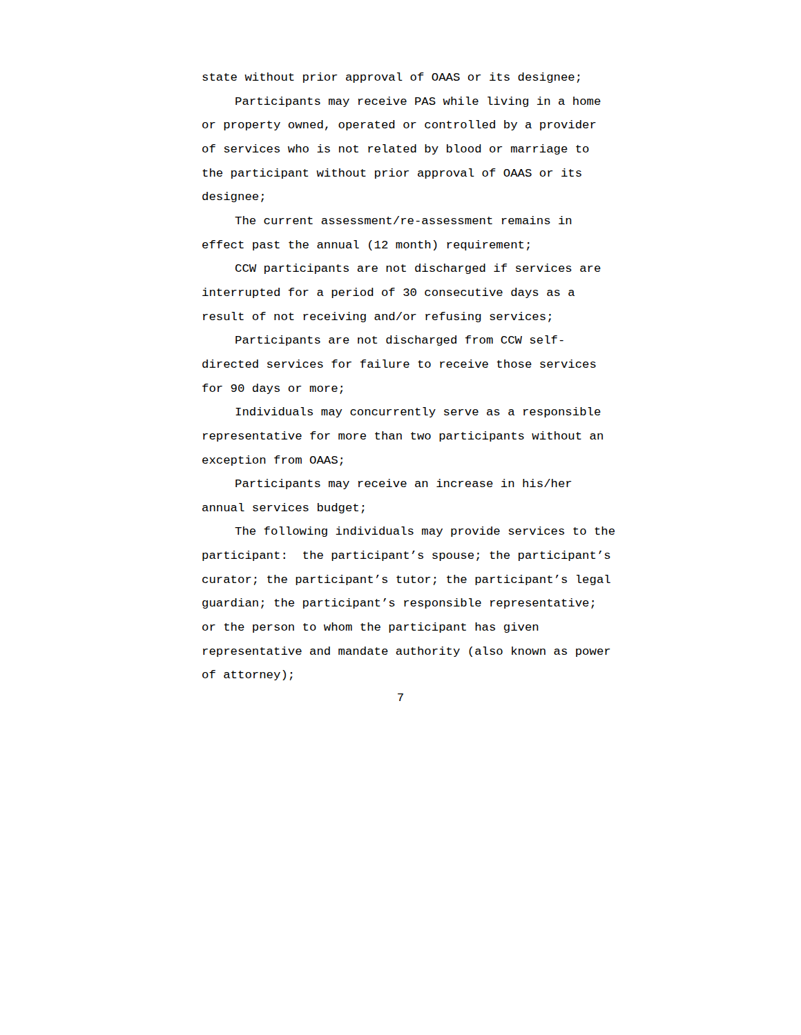state without prior approval of OAAS or its designee;
Participants may receive PAS while living in a home or property owned, operated or controlled by a provider of services who is not related by blood or marriage to the participant without prior approval of OAAS or its designee;
The current assessment/re-assessment remains in effect past the annual (12 month) requirement;
CCW participants are not discharged if services are interrupted for a period of 30 consecutive days as a result of not receiving and/or refusing services;
Participants are not discharged from CCW self-directed services for failure to receive those services for 90 days or more;
Individuals may concurrently serve as a responsible representative for more than two participants without an exception from OAAS;
Participants may receive an increase in his/her annual services budget;
The following individuals may provide services to the participant: the participant’s spouse; the participant’s curator; the participant’s tutor; the participant’s legal guardian; the participant’s responsible representative; or the person to whom the participant has given representative and mandate authority (also known as power of attorney);
7